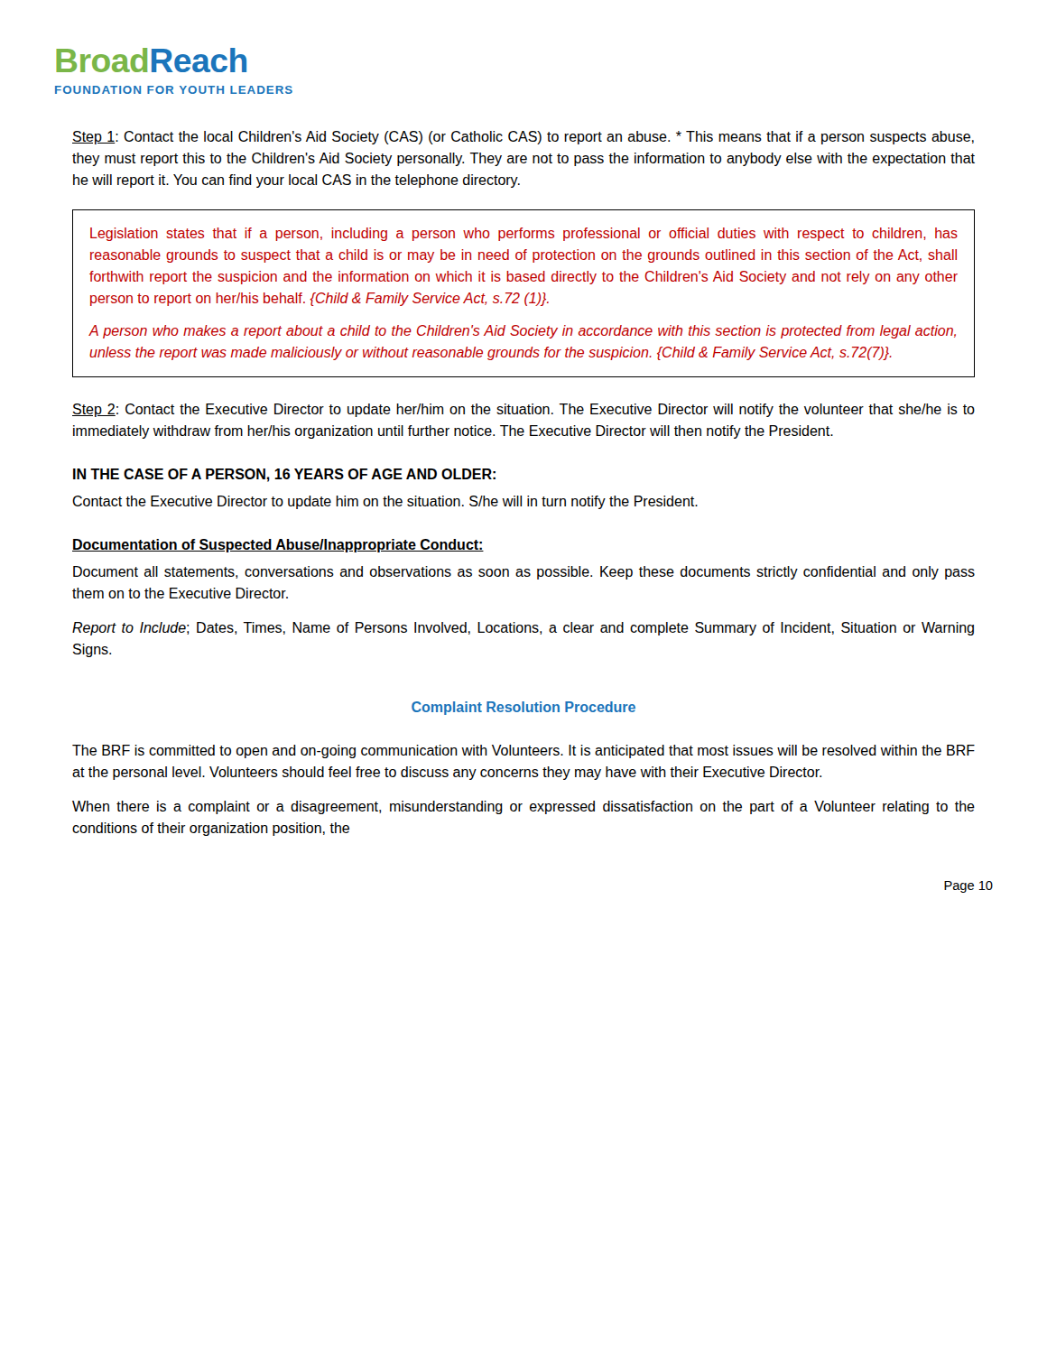Broad Reach
FOUNDATION FOR YOUTH LEADERS
Step 1: Contact the local Children's Aid Society (CAS) (or Catholic CAS) to report an abuse. * This means that if a person suspects abuse, they must report this to the Children's Aid Society personally. They are not to pass the information to anybody else with the expectation that he will report it. You can find your local CAS in the telephone directory.
Legislation states that if a person, including a person who performs professional or official duties with respect to children, has reasonable grounds to suspect that a child is or may be in need of protection on the grounds outlined in this section of the Act, shall forthwith report the suspicion and the information on which it is based directly to the Children's Aid Society and not rely on any other person to report on her/his behalf. {Child & Family Service Act, s.72 (1)}.
A person who makes a report about a child to the Children's Aid Society in accordance with this section is protected from legal action, unless the report was made maliciously or without reasonable grounds for the suspicion. {Child & Family Service Act, s.72(7)}.
Step 2: Contact the Executive Director to update her/him on the situation. The Executive Director will notify the volunteer that she/he is to immediately withdraw from her/his organization until further notice. The Executive Director will then notify the President.
IN THE CASE OF A PERSON, 16 YEARS OF AGE AND OLDER:
Contact the Executive Director to update him on the situation. S/he will in turn notify the President.
Documentation of Suspected Abuse/Inappropriate Conduct:
Document all statements, conversations and observations as soon as possible. Keep these documents strictly confidential and only pass them on to the Executive Director.
Report to Include; Dates, Times, Name of Persons Involved, Locations, a clear and complete Summary of Incident, Situation or Warning Signs.
Complaint Resolution Procedure
The BRF is committed to open and on-going communication with Volunteers. It is anticipated that most issues will be resolved within the BRF at the personal level. Volunteers should feel free to discuss any concerns they may have with their Executive Director.
When there is a complaint or a disagreement, misunderstanding or expressed dissatisfaction on the part of a Volunteer relating to the conditions of their organization position, the
Page 10